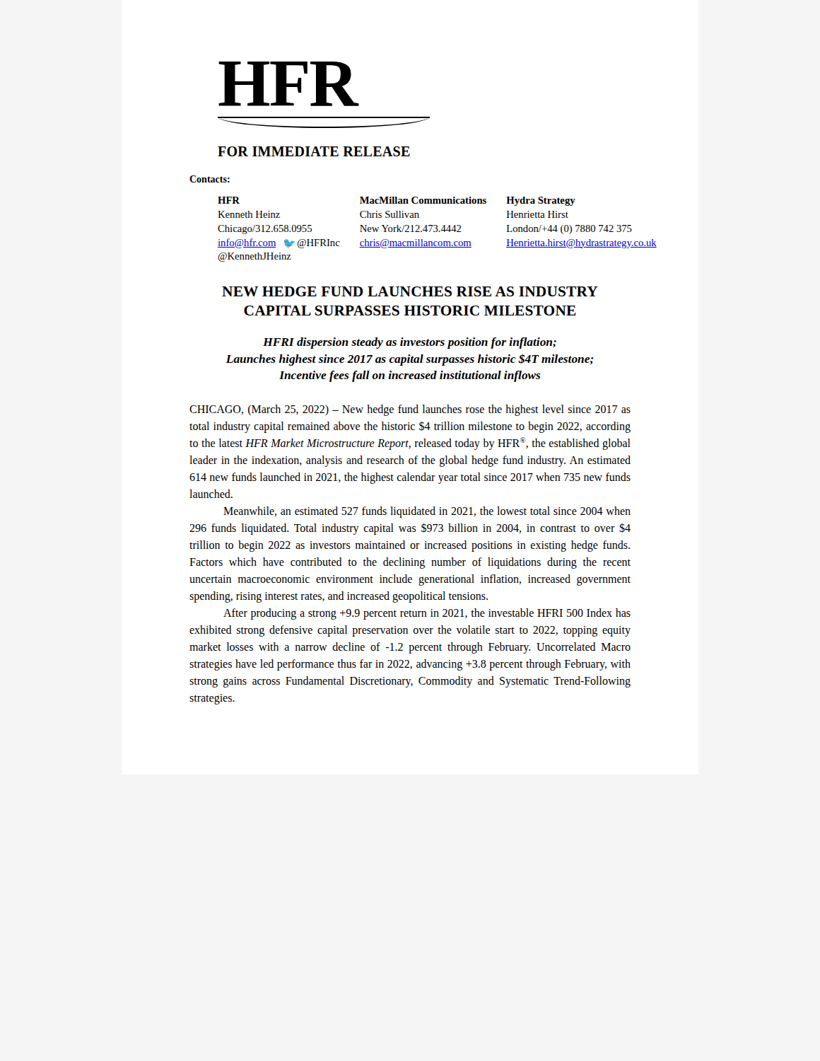HFR
FOR IMMEDIATE RELEASE
Contacts:
| HFR | MacMillan Communications | Hydra Strategy |
| Kenneth Heinz | Chris Sullivan | Henrietta Hirst |
| Chicago/312.658.0955 | New York/212.473.4442 | London/+44 (0) 7880 742 375 |
| info@hfr.com 🐦 @HFRInc | chris@macmillancom.com | Henrietta.hirst@hydrastrategy.co.uk |
| @KennethJHeinz | | |
NEW HEDGE FUND LAUNCHES RISE AS INDUSTRY CAPITAL SURPASSES HISTORIC MILESTONE
HFRI dispersion steady as investors position for inflation;
Launches highest since 2017 as capital surpasses historic $4T milestone;
Incentive fees fall on increased institutional inflows
CHICAGO, (March 25, 2022) – New hedge fund launches rose the highest level since 2017 as total industry capital remained above the historic $4 trillion milestone to begin 2022, according to the latest HFR Market Microstructure Report, released today by HFR®, the established global leader in the indexation, analysis and research of the global hedge fund industry. An estimated 614 new funds launched in 2021, the highest calendar year total since 2017 when 735 new funds launched.
Meanwhile, an estimated 527 funds liquidated in 2021, the lowest total since 2004 when 296 funds liquidated. Total industry capital was $973 billion in 2004, in contrast to over $4 trillion to begin 2022 as investors maintained or increased positions in existing hedge funds. Factors which have contributed to the declining number of liquidations during the recent uncertain macroeconomic environment include generational inflation, increased government spending, rising interest rates, and increased geopolitical tensions.
After producing a strong +9.9 percent return in 2021, the investable HFRI 500 Index has exhibited strong defensive capital preservation over the volatile start to 2022, topping equity market losses with a narrow decline of -1.2 percent through February. Uncorrelated Macro strategies have led performance thus far in 2022, advancing +3.8 percent through February, with strong gains across Fundamental Discretionary, Commodity and Systematic Trend-Following strategies.